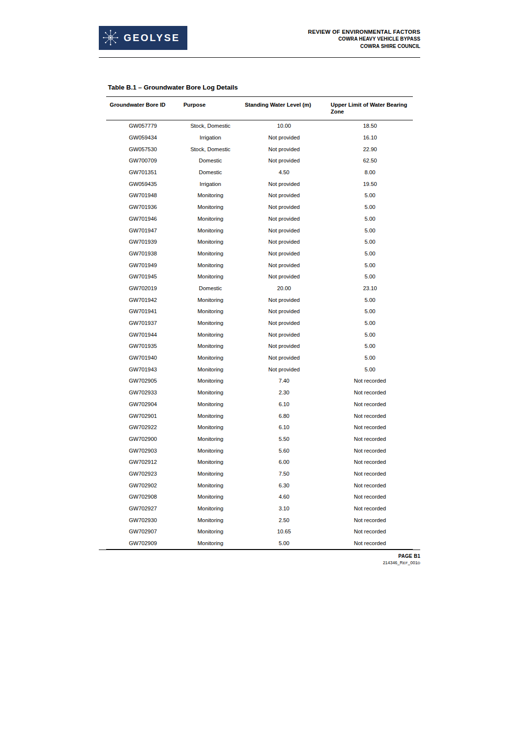GEOLYSE
REVIEW OF ENVIRONMENTAL FACTORS
COWRA HEAVY VEHICLE BYPASS
COWRA SHIRE COUNCIL
Table B.1 – Groundwater Bore Log Details
| Groundwater Bore ID | Purpose | Standing Water Level (m) | Upper Limit of Water Bearing Zone |
| --- | --- | --- | --- |
| GW057779 | Stock, Domestic | 10.00 | 18.50 |
| GW059434 | Irrigation | Not provided | 16.10 |
| GW057530 | Stock, Domestic | Not provided | 22.90 |
| GW700709 | Domestic | Not provided | 62.50 |
| GW701351 | Domestic | 4.50 | 8.00 |
| GW059435 | Irrigation | Not provided | 19.50 |
| GW701948 | Monitoring | Not provided | 5.00 |
| GW701936 | Monitoring | Not provided | 5.00 |
| GW701946 | Monitoring | Not provided | 5.00 |
| GW701947 | Monitoring | Not provided | 5.00 |
| GW701939 | Monitoring | Not provided | 5.00 |
| GW701938 | Monitoring | Not provided | 5.00 |
| GW701949 | Monitoring | Not provided | 5.00 |
| GW701945 | Monitoring | Not provided | 5.00 |
| GW702019 | Domestic | 20.00 | 23.10 |
| GW701942 | Monitoring | Not provided | 5.00 |
| GW701941 | Monitoring | Not provided | 5.00 |
| GW701937 | Monitoring | Not provided | 5.00 |
| GW701944 | Monitoring | Not provided | 5.00 |
| GW701935 | Monitoring | Not provided | 5.00 |
| GW701940 | Monitoring | Not provided | 5.00 |
| GW701943 | Monitoring | Not provided | 5.00 |
| GW702905 | Monitoring | 7.40 | Not recorded |
| GW702933 | Monitoring | 2.30 | Not recorded |
| GW702904 | Monitoring | 6.10 | Not recorded |
| GW702901 | Monitoring | 6.80 | Not recorded |
| GW702922 | Monitoring | 6.10 | Not recorded |
| GW702900 | Monitoring | 5.50 | Not recorded |
| GW702903 | Monitoring | 5.60 | Not recorded |
| GW702912 | Monitoring | 6.00 | Not recorded |
| GW702923 | Monitoring | 7.50 | Not recorded |
| GW702902 | Monitoring | 6.30 | Not recorded |
| GW702908 | Monitoring | 4.60 | Not recorded |
| GW702927 | Monitoring | 3.10 | Not recorded |
| GW702930 | Monitoring | 2.50 | Not recorded |
| GW702907 | Monitoring | 10.65 | Not recorded |
| GW702909 | Monitoring | 5.00 | Not recorded |
PAGE B1
214346_REF_001D